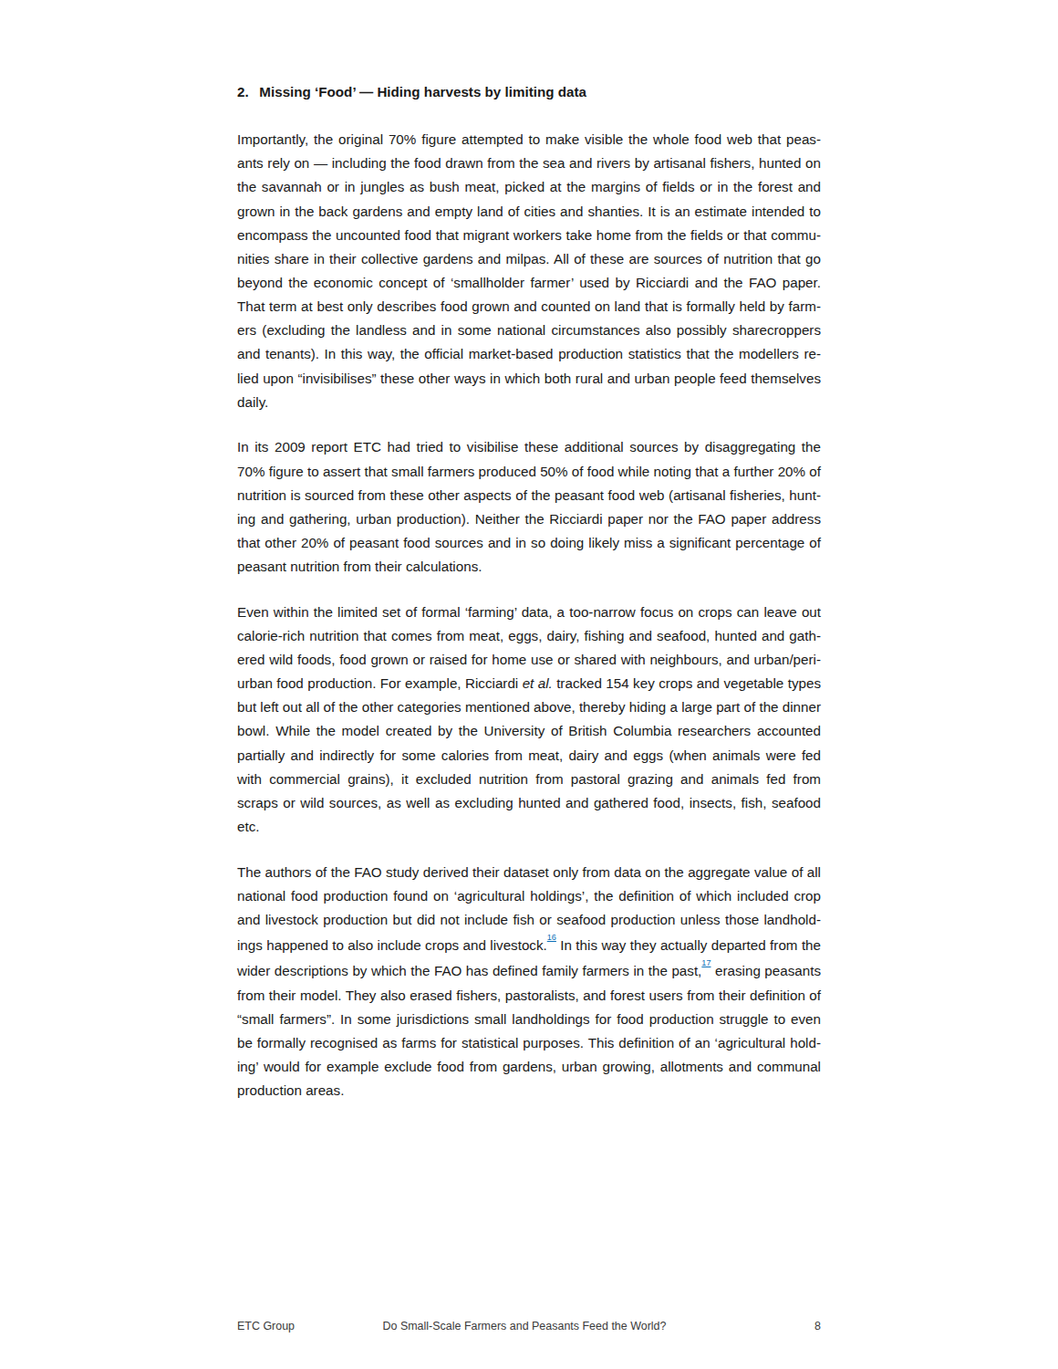2. Missing ‘Food’ — Hiding harvests by limiting data
Importantly, the original 70% figure attempted to make visible the whole food web that peasants rely on — including the food drawn from the sea and rivers by artisanal fishers, hunted on the savannah or in jungles as bush meat, picked at the margins of fields or in the forest and grown in the back gardens and empty land of cities and shanties. It is an estimate intended to encompass the uncounted food that migrant workers take home from the fields or that communities share in their collective gardens and milpas. All of these are sources of nutrition that go beyond the economic concept of ‘smallholder farmer’ used by Ricciardi and the FAO paper. That term at best only describes food grown and counted on land that is formally held by farmers (excluding the landless and in some national circumstances also possibly sharecroppers and tenants). In this way, the official market-based production statistics that the modellers relied upon “invisibilises” these other ways in which both rural and urban people feed themselves daily.
In its 2009 report ETC had tried to visibilise these additional sources by disaggregating the 70% figure to assert that small farmers produced 50% of food while noting that a further 20% of nutrition is sourced from these other aspects of the peasant food web (artisanal fisheries, hunting and gathering, urban production). Neither the Ricciardi paper nor the FAO paper address that other 20% of peasant food sources and in so doing likely miss a significant percentage of peasant nutrition from their calculations.
Even within the limited set of formal ‘farming’ data, a too-narrow focus on crops can leave out calorie-rich nutrition that comes from meat, eggs, dairy, fishing and seafood, hunted and gathered wild foods, food grown or raised for home use or shared with neighbours, and urban/peri-urban food production. For example, Ricciardi et al. tracked 154 key crops and vegetable types but left out all of the other categories mentioned above, thereby hiding a large part of the dinner bowl. While the model created by the University of British Columbia researchers accounted partially and indirectly for some calories from meat, dairy and eggs (when animals were fed with commercial grains), it excluded nutrition from pastoral grazing and animals fed from scraps or wild sources, as well as excluding hunted and gathered food, insects, fish, seafood etc.
The authors of the FAO study derived their dataset only from data on the aggregate value of all national food production found on ‘agricultural holdings’, the definition of which included crop and livestock production but did not include fish or seafood production unless those landholdings happened to also include crops and livestock.16 In this way they actually departed from the wider descriptions by which the FAO has defined family farmers in the past,17 erasing peasants from their model. They also erased fishers, pastoralists, and forest users from their definition of “small farmers”. In some jurisdictions small landholdings for food production struggle to even be formally recognised as farms for statistical purposes. This definition of an ‘agricultural holding’ would for example exclude food from gardens, urban growing, allotments and communal production areas.
ETC Group Do Small-Scale Farmers and Peasants Feed the World? 8